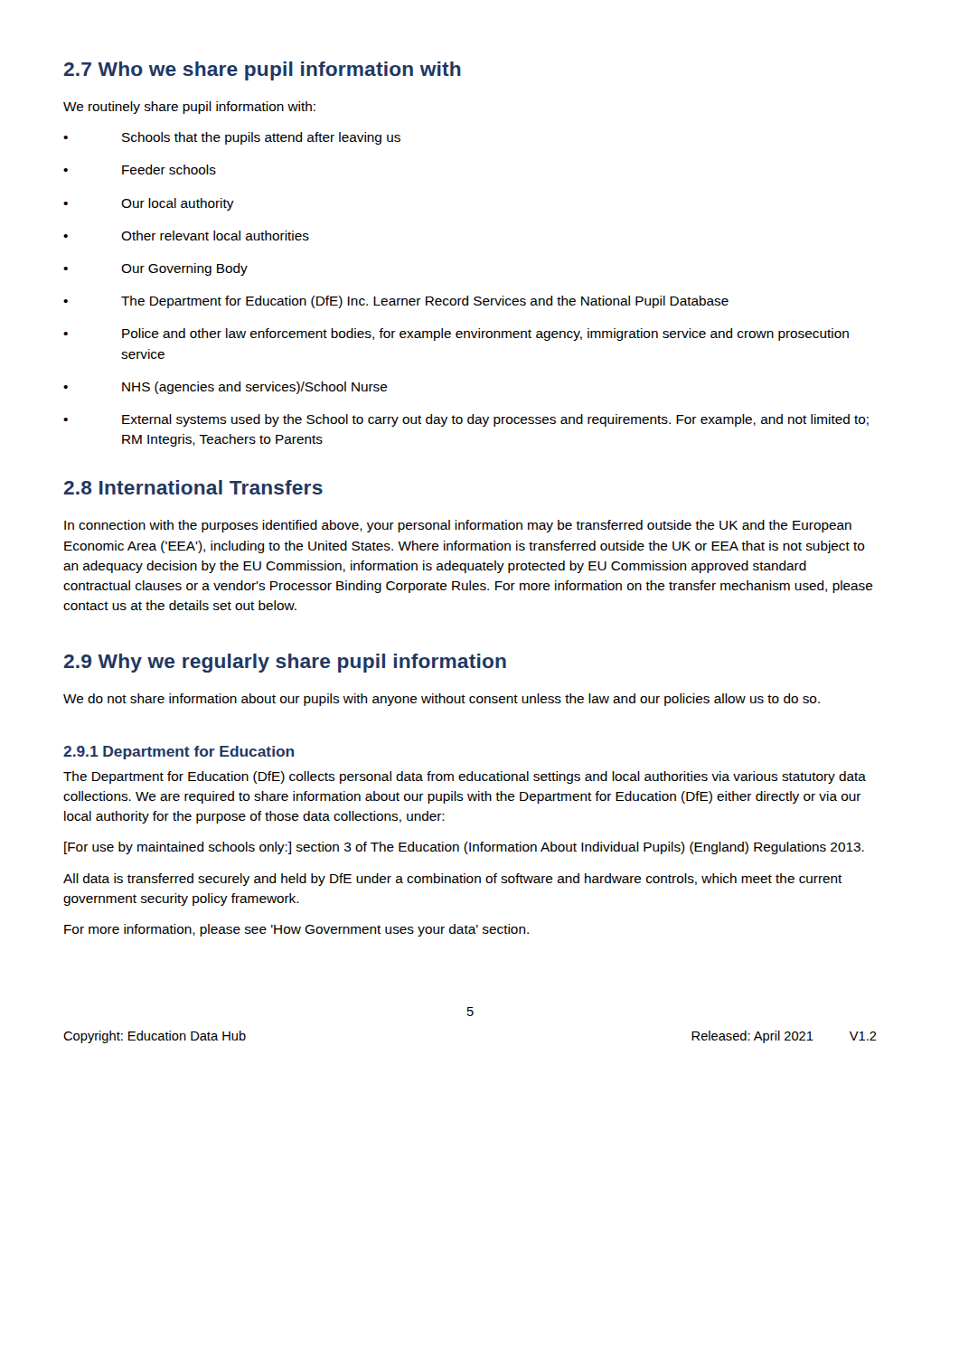2.7 Who we share pupil information with
We routinely share pupil information with:
Schools that the pupils attend after leaving us
Feeder schools
Our local authority
Other relevant local authorities
Our Governing Body
The Department for Education (DfE) Inc. Learner Record Services and the National Pupil Database
Police and other law enforcement bodies, for example environment agency, immigration service and crown prosecution service
NHS (agencies and services)/School Nurse
External systems used by the School to carry out day to day processes and requirements. For example, and not limited to; RM Integris, Teachers to Parents
2.8 International Transfers
In connection with the purposes identified above, your personal information may be transferred outside the UK and the European Economic Area ('EEA'), including to the United States. Where information is transferred outside the UK or EEA that is not subject to an adequacy decision by the EU Commission, information is adequately protected by EU Commission approved standard contractual clauses or a vendor's Processor Binding Corporate Rules. For more information on the transfer mechanism used, please contact us at the details set out below.
2.9 Why we regularly share pupil information
We do not share information about our pupils with anyone without consent unless the law and our policies allow us to do so.
2.9.1 Department for Education
The Department for Education (DfE) collects personal data from educational settings and local authorities via various statutory data collections. We are required to share information about our pupils with the Department for Education (DfE) either directly or via our local authority for the purpose of those data collections, under:
[For use by maintained schools only:] section 3 of The Education (Information About Individual Pupils) (England) Regulations 2013.
All data is transferred securely and held by DfE under a combination of software and hardware controls, which meet the current government security policy framework.
For more information, please see 'How Government uses your data' section.
5
Copyright: Education Data Hub
Released: April 2021 V1.2